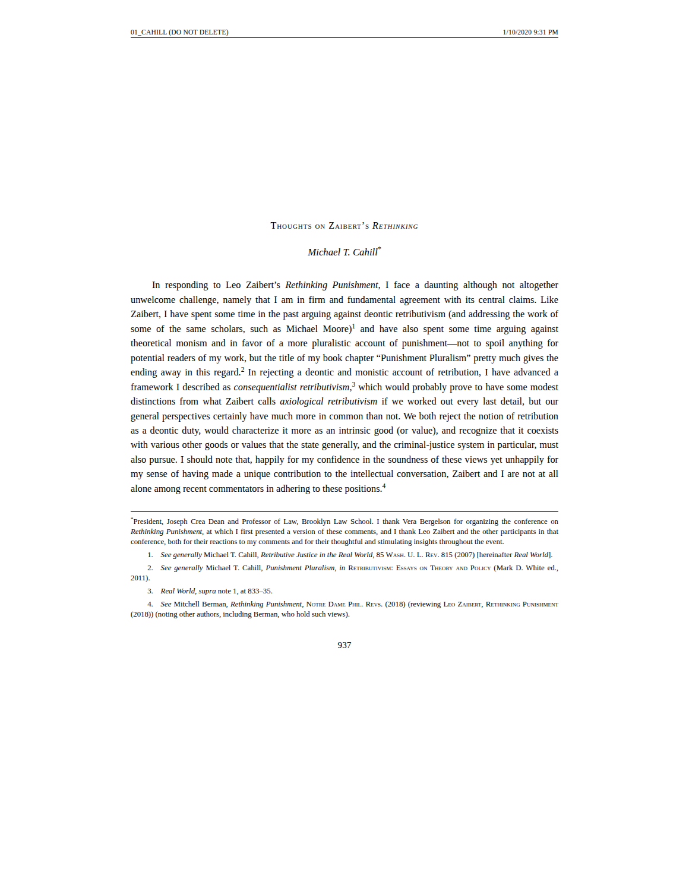01_CAHILL (DO NOT DELETE) 1/10/2020 9:31 PM
Thoughts on Zaibert’s Rethinking
Michael T. Cahill*
In responding to Leo Zaibert’s Rethinking Punishment, I face a daunting although not altogether unwelcome challenge, namely that I am in firm and fundamental agreement with its central claims. Like Zaibert, I have spent some time in the past arguing against deontic retributivism (and addressing the work of some of the same scholars, such as Michael Moore)1 and have also spent some time arguing against theoretical monism and in favor of a more pluralistic account of punishment—not to spoil anything for potential readers of my work, but the title of my book chapter “Punishment Pluralism” pretty much gives the ending away in this regard.2 In rejecting a deontic and monistic account of retribution, I have advanced a framework I described as consequentialist retributivism,3 which would probably prove to have some modest distinctions from what Zaibert calls axiological retributivism if we worked out every last detail, but our general perspectives certainly have much more in common than not. We both reject the notion of retribution as a deontic duty, would characterize it more as an intrinsic good (or value), and recognize that it coexists with various other goods or values that the state generally, and the criminal-justice system in particular, must also pursue. I should note that, happily for my confidence in the soundness of these views yet unhappily for my sense of having made a unique contribution to the intellectual conversation, Zaibert and I are not at all alone among recent commentators in adhering to these positions.4
*President, Joseph Crea Dean and Professor of Law, Brooklyn Law School. I thank Vera Bergelson for organizing the conference on Rethinking Punishment, at which I first presented a version of these comments, and I thank Leo Zaibert and the other participants in that conference, both for their reactions to my comments and for their thoughtful and stimulating insights throughout the event.
1. See generally Michael T. Cahill, Retributive Justice in the Real World, 85 Wash. U. L. Rev. 815 (2007) [hereinafter Real World].
2. See generally Michael T. Cahill, Punishment Pluralism, in Retributivism: Essays on Theory and Policy (Mark D. White ed., 2011).
3. Real World, supra note 1, at 833–35.
4. See Mitchell Berman, Rethinking Punishment, Notre Dame Phil. Revs. (2018) (reviewing Leo Zaibert, Rethinking Punishment (2018)) (noting other authors, including Berman, who hold such views).
937